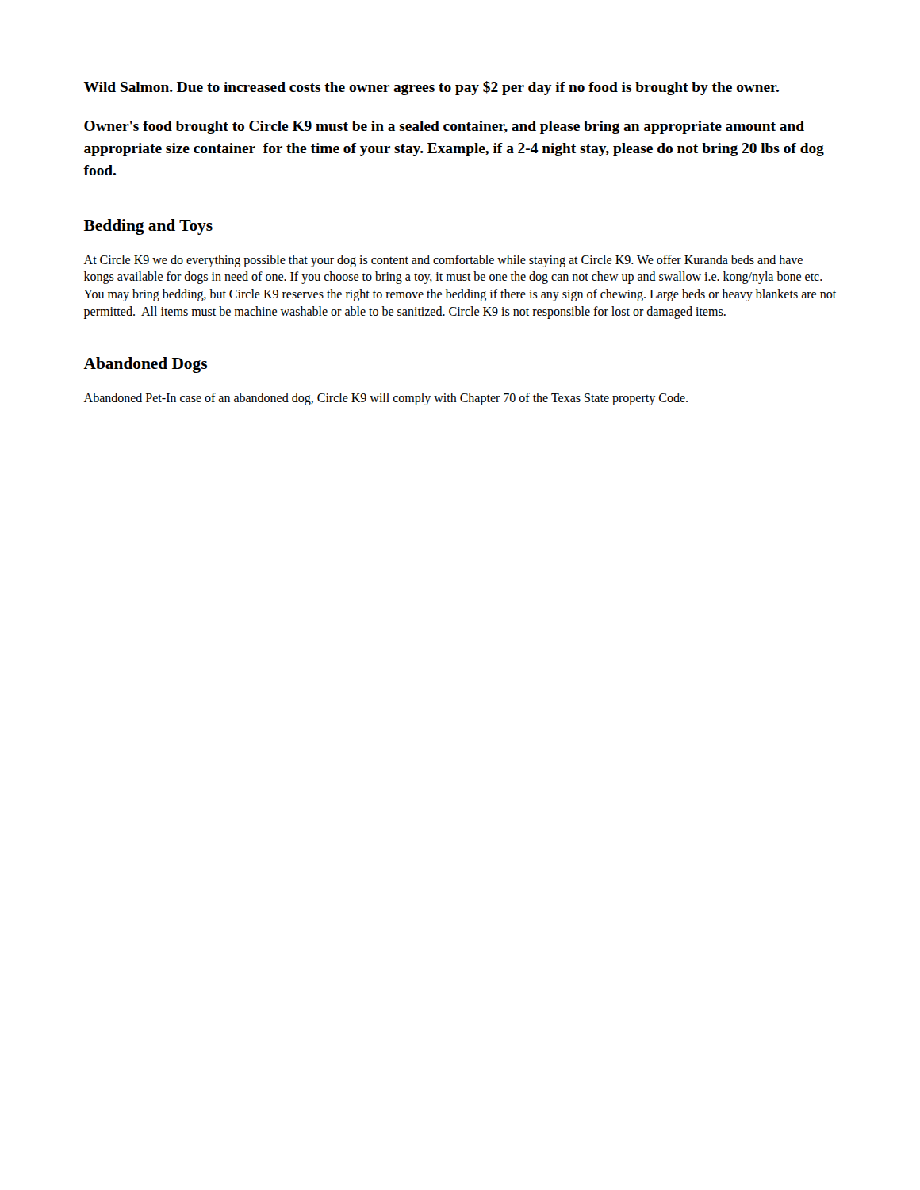Wild Salmon. Due to increased costs the owner agrees to pay $2 per day if no food is brought by the owner.
Owner's food brought to Circle K9 must be in a sealed container, and please bring an appropriate amount and appropriate size container for the time of your stay. Example, if a 2-4 night stay, please do not bring 20 lbs of dog food.
Bedding and Toys
At Circle K9 we do everything possible that your dog is content and comfortable while staying at Circle K9. We offer Kuranda beds and have kongs available for dogs in need of one. If you choose to bring a toy, it must be one the dog can not chew up and swallow i.e. kong/nyla bone etc. You may bring bedding, but Circle K9 reserves the right to remove the bedding if there is any sign of chewing. Large beds or heavy blankets are not permitted. All items must be machine washable or able to be sanitized. Circle K9 is not responsible for lost or damaged items.
Abandoned Dogs
Abandoned Pet-In case of an abandoned dog, Circle K9 will comply with Chapter 70 of the Texas State property Code.